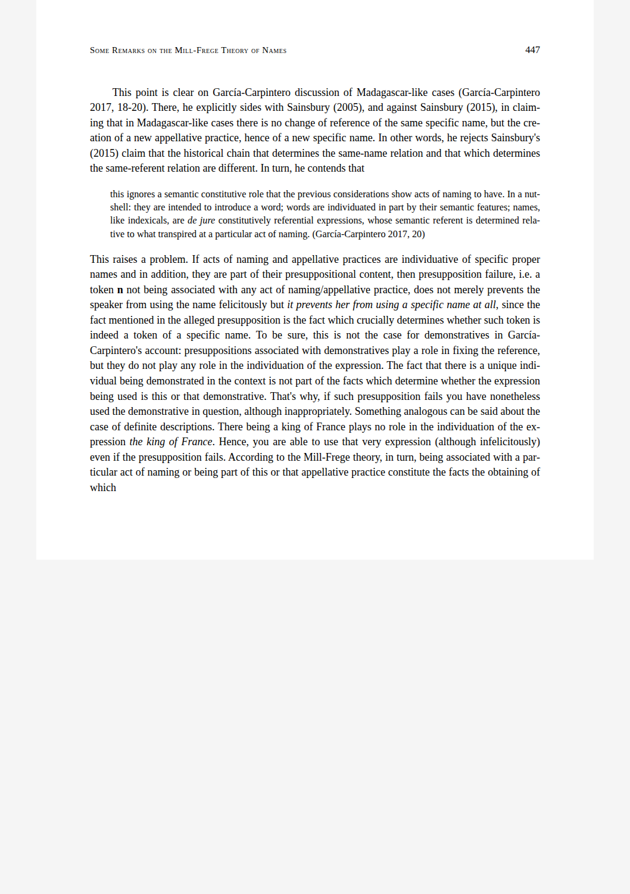Some Remarks on the Mill-Frege Theory of Names 447
This point is clear on García-Carpintero discussion of Madagascar-like cases (García-Carpintero 2017, 18-20). There, he explicitly sides with Sainsbury (2005), and against Sainsbury (2015), in claiming that in Madagascar-like cases there is no change of reference of the same specific name, but the creation of a new appellative practice, hence of a new specific name. In other words, he rejects Sainsbury's (2015) claim that the historical chain that determines the same-name relation and that which determines the same-referent relation are different. In turn, he contends that
this ignores a semantic constitutive role that the previous considerations show acts of naming to have. In a nutshell: they are intended to introduce a word; words are individuated in part by their semantic features; names, like indexicals, are de jure constitutively referential expressions, whose semantic referent is determined relative to what transpired at a particular act of naming. (García-Carpintero 2017, 20)
This raises a problem. If acts of naming and appellative practices are individuative of specific proper names and in addition, they are part of their presuppositional content, then presupposition failure, i.e. a token n not being associated with any act of naming/appellative practice, does not merely prevents the speaker from using the name felicitously but it prevents her from using a specific name at all, since the fact mentioned in the alleged presupposition is the fact which crucially determines whether such token is indeed a token of a specific name. To be sure, this is not the case for demonstratives in García-Carpintero's account: presuppositions associated with demonstratives play a role in fixing the reference, but they do not play any role in the individuation of the expression. The fact that there is a unique individual being demonstrated in the context is not part of the facts which determine whether the expression being used is this or that demonstrative. That's why, if such presupposition fails you have nonetheless used the demonstrative in question, although inappropriately. Something analogous can be said about the case of definite descriptions. There being a king of France plays no role in the individuation of the expression the king of France. Hence, you are able to use that very expression (although infelicitously) even if the presupposition fails. According to the Mill-Frege theory, in turn, being associated with a particular act of naming or being part of this or that appellative practice constitute the facts the obtaining of which